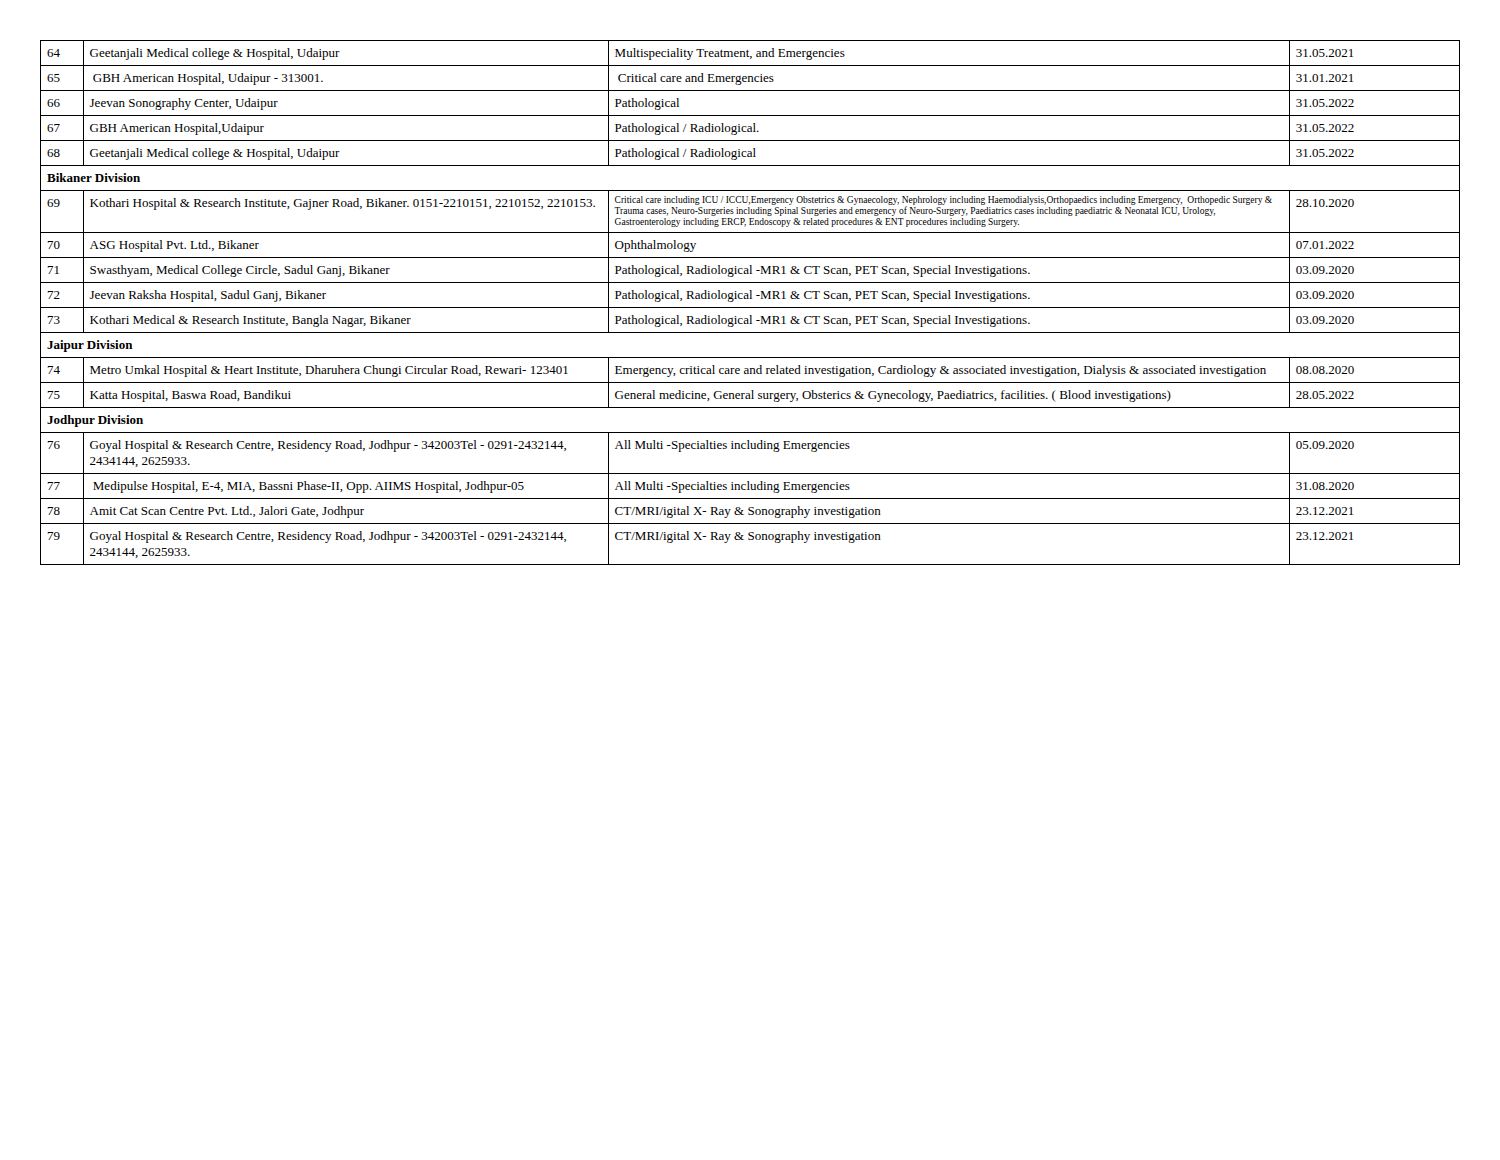| 64 | Geetanjali Medical college & Hospital, Udaipur | Multispeciality Treatment, and Emergencies | 31.05.2021 |
| 65 | GBH American Hospital, Udaipur - 313001. | Critical care and Emergencies | 31.01.2021 |
| 66 | Jeevan Sonography Center, Udaipur | Pathological | 31.05.2022 |
| 67 | GBH American Hospital,Udaipur | Pathological / Radiological. | 31.05.2022 |
| 68 | Geetanjali Medical college & Hospital, Udaipur | Pathological / Radiological | 31.05.2022 |
| Bikaner Division |
| 69 | Kothari Hospital & Research Institute, Gajner Road, Bikaner. 0151-2210151, 2210152, 2210153. | Critical care including ICU / ICCU,Emergency Obstetrics & Gynaecology, Nephrology including Haemodialysis,Orthopaedics including Emergency, Orthopedic Surgery & Trauma cases, Neuro-Surgeries including Spinal Surgeries and emergency of Neuro-Surgery, Paediatrics cases including paediatric & Neonatal ICU, Urology, Gastroenterology including ERCP, Endoscopy & related procedures & ENT procedures including Surgery. | 28.10.2020 |
| 70 | ASG Hospital Pvt. Ltd., Bikaner | Ophthalmology | 07.01.2022 |
| 71 | Swasthyam, Medical College Circle, Sadul Ganj, Bikaner | Pathological, Radiological -MR1 & CT Scan, PET Scan, Special Investigations. | 03.09.2020 |
| 72 | Jeevan Raksha Hospital, Sadul Ganj, Bikaner | Pathological, Radiological -MR1 & CT Scan, PET Scan, Special Investigations. | 03.09.2020 |
| 73 | Kothari Medical & Research Institute, Bangla Nagar, Bikaner | Pathological, Radiological -MR1 & CT Scan, PET Scan, Special Investigations. | 03.09.2020 |
| Jaipur Division |
| 74 | Metro Umkal Hospital & Heart Institute, Dharuhera Chungi Circular Road, Rewari- 123401 | Emergency, critical care and related investigation, Cardiology & associated investigation, Dialysis & associated investigation | 08.08.2020 |
| 75 | Katta Hospital, Baswa Road, Bandikui | General medicine, General surgery, Obsterics & Gynecology, Paediatrics, facilities. ( Blood investigations) | 28.05.2022 |
| Jodhpur Division |
| 76 | Goyal Hospital & Research Centre, Residency Road, Jodhpur - 342003Tel - 0291-2432144, 2434144, 2625933. | All Multi -Specialties including Emergencies | 05.09.2020 |
| 77 | Medipulse Hospital, E-4, MIA, Bassni Phase-II, Opp. AIIMS Hospital, Jodhpur-05 | All Multi -Specialties including Emergencies | 31.08.2020 |
| 78 | Amit Cat Scan Centre Pvt. Ltd., Jalori Gate, Jodhpur | CT/MRI/igital X- Ray & Sonography investigation | 23.12.2021 |
| 79 | Goyal Hospital & Research Centre, Residency Road, Jodhpur - 342003Tel - 0291-2432144, 2434144, 2625933. | CT/MRI/igital X- Ray & Sonography investigation | 23.12.2021 |